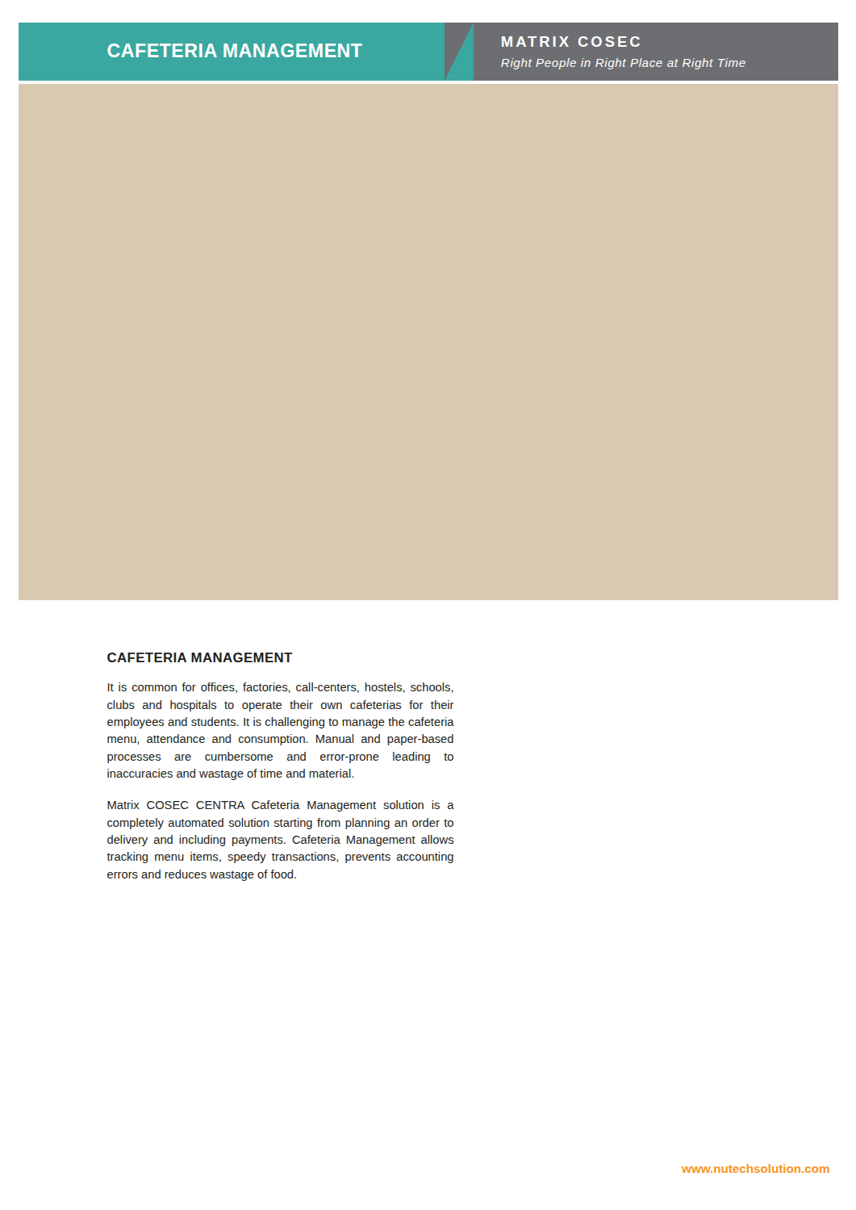Cafeteria Management
MATRIX COSEC
Right People in Right Place at Right Time
Cafeteria Management
It is common for offices, factories, call-centers, hostels, schools, clubs and hospitals to operate their own cafeterias for their employees and students. It is challenging to manage the cafeteria menu, attendance and consumption. Manual and paper-based processes are cumbersome and error-prone leading to inaccuracies and wastage of time and material.
Matrix COSEC CENTRA Cafeteria Management solution is a completely automated solution starting from planning an order to delivery and including payments. Cafeteria Management allows tracking menu items, speedy transactions, prevents accounting errors and reduces wastage of food.
www.nutechsolution.com